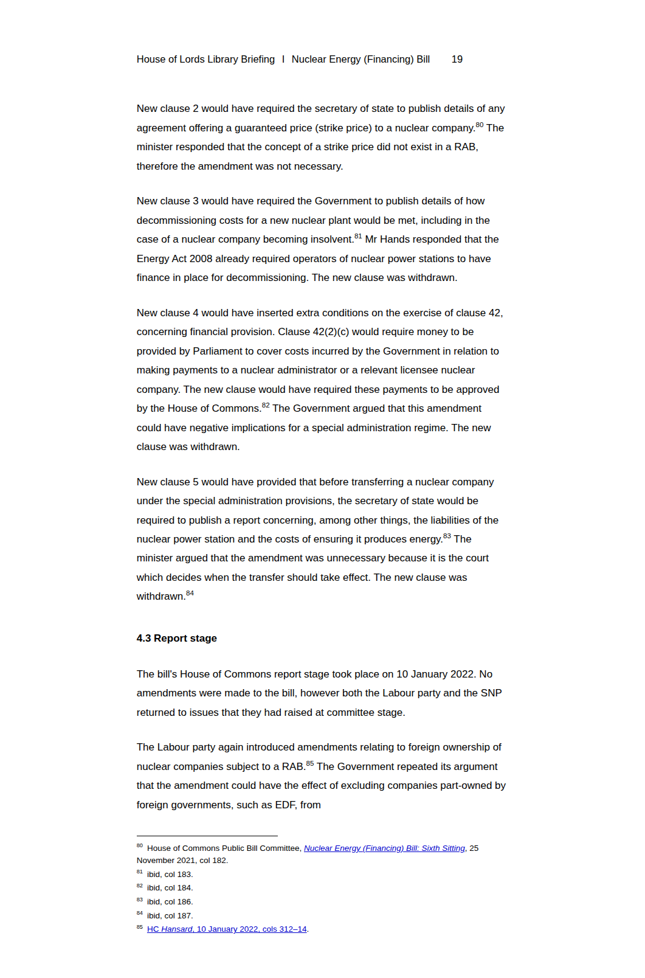House of Lords Library Briefing I Nuclear Energy (Financing) Bill 19
New clause 2 would have required the secretary of state to publish details of any agreement offering a guaranteed price (strike price) to a nuclear company.80 The minister responded that the concept of a strike price did not exist in a RAB, therefore the amendment was not necessary.
New clause 3 would have required the Government to publish details of how decommissioning costs for a new nuclear plant would be met, including in the case of a nuclear company becoming insolvent.81 Mr Hands responded that the Energy Act 2008 already required operators of nuclear power stations to have finance in place for decommissioning. The new clause was withdrawn.
New clause 4 would have inserted extra conditions on the exercise of clause 42, concerning financial provision. Clause 42(2)(c) would require money to be provided by Parliament to cover costs incurred by the Government in relation to making payments to a nuclear administrator or a relevant licensee nuclear company. The new clause would have required these payments to be approved by the House of Commons.82 The Government argued that this amendment could have negative implications for a special administration regime. The new clause was withdrawn.
New clause 5 would have provided that before transferring a nuclear company under the special administration provisions, the secretary of state would be required to publish a report concerning, among other things, the liabilities of the nuclear power station and the costs of ensuring it produces energy.83 The minister argued that the amendment was unnecessary because it is the court which decides when the transfer should take effect. The new clause was withdrawn.84
4.3 Report stage
The bill's House of Commons report stage took place on 10 January 2022. No amendments were made to the bill, however both the Labour party and the SNP returned to issues that they had raised at committee stage.
The Labour party again introduced amendments relating to foreign ownership of nuclear companies subject to a RAB.85 The Government repeated its argument that the amendment could have the effect of excluding companies part-owned by foreign governments, such as EDF, from
80 House of Commons Public Bill Committee, Nuclear Energy (Financing) Bill: Sixth Sitting, 25 November 2021, col 182.
81 ibid, col 183.
82 ibid, col 184.
83 ibid, col 186.
84 ibid, col 187.
85 HC Hansard, 10 January 2022, cols 312–14.